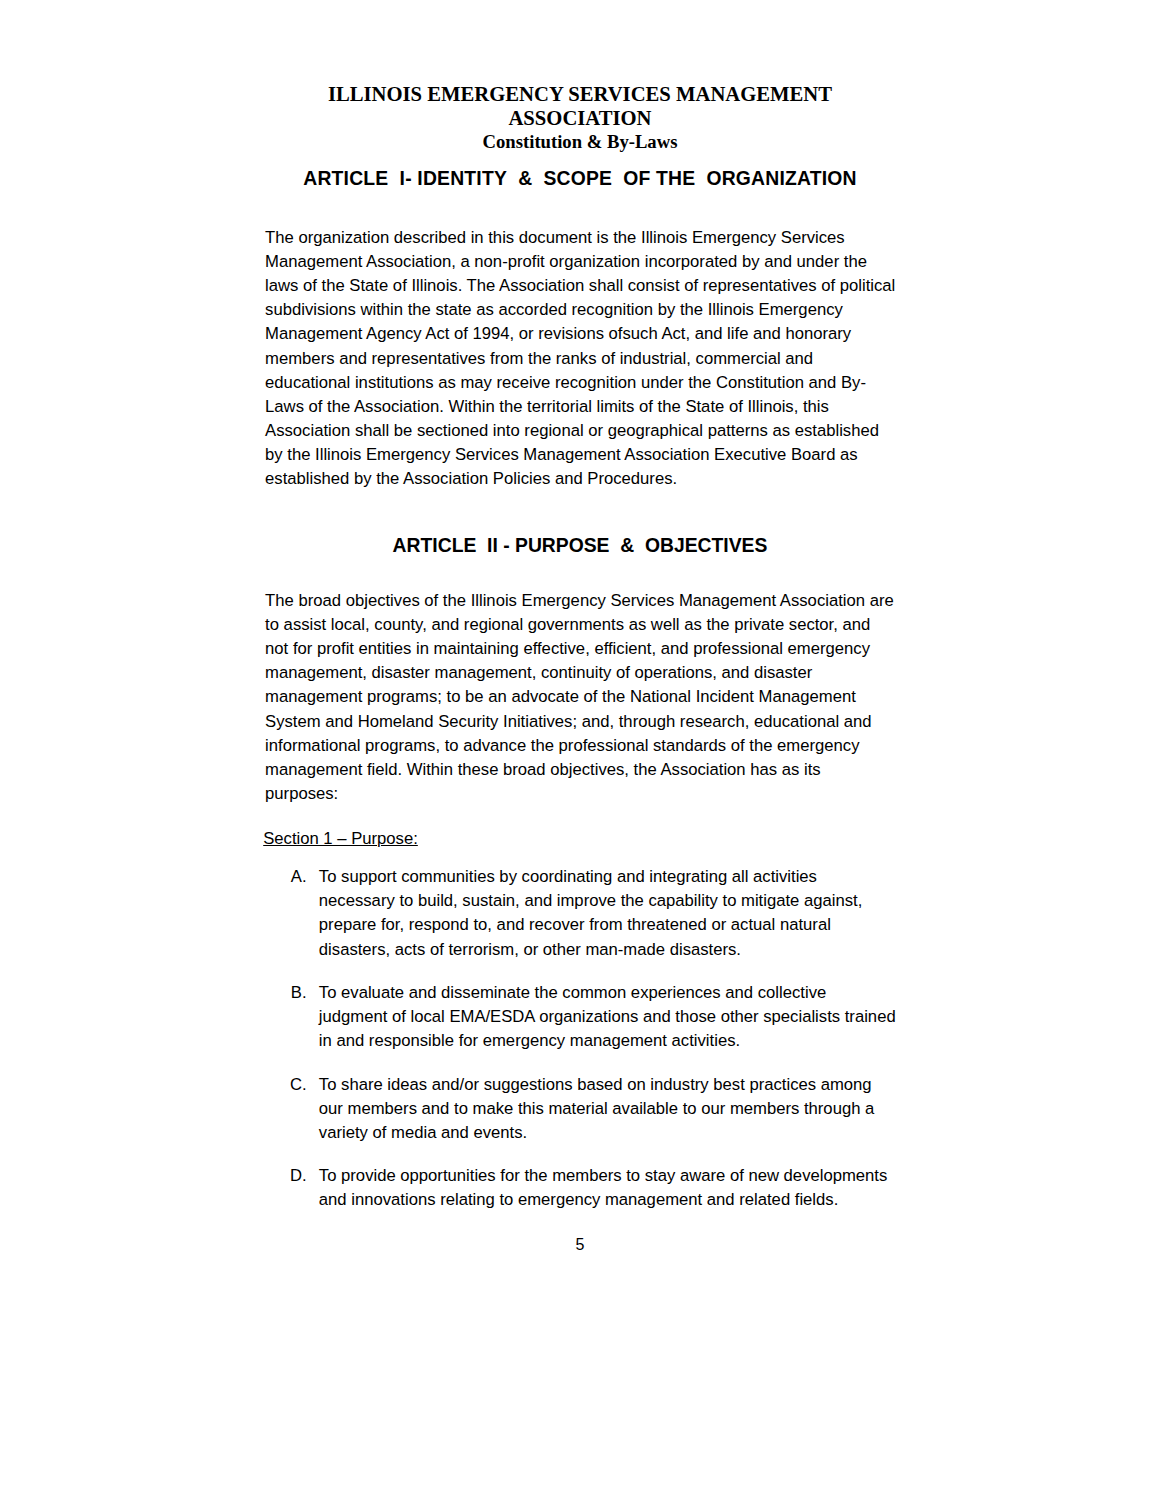ILLINOIS EMERGENCY SERVICES MANAGEMENT ASSOCIATION
Constitution & By-Laws
ARTICLE I- IDENTITY & SCOPE OF THE ORGANIZATION
The organization described in this document is the Illinois Emergency Services Management Association, a non-profit organization incorporated by and under the laws of the State of Illinois. The Association shall consist of representatives of political subdivisions within the state as accorded recognition by the Illinois Emergency Management Agency Act of 1994, or revisions ofsuch Act, and life and honorary members and representatives from the ranks of industrial, commercial and educational institutions as may receive recognition under the Constitution and By-Laws of the Association. Within the territorial limits of the State of Illinois, this Association shall be sectioned into regional or geographical patterns as established by the Illinois Emergency Services Management Association Executive Board as established by the Association Policies and Procedures.
ARTICLE II - PURPOSE & OBJECTIVES
The broad objectives of the Illinois Emergency Services Management Association are to assist local, county, and regional governments as well as the private sector, and not for profit entities in maintaining effective, efficient, and professional emergency management, disaster management, continuity of operations, and disaster management programs; to be an advocate of the National Incident Management System and Homeland Security Initiatives; and, through research, educational and informational programs, to advance the professional standards of the emergency management field. Within these broad objectives, the Association has as its purposes:
Section 1 – Purpose:
To support communities by coordinating and integrating all activities necessary to build, sustain, and improve the capability to mitigate against, prepare for, respond to, and recover from threatened or actual natural disasters, acts of terrorism, or other man-made disasters.
To evaluate and disseminate the common experiences and collective judgment of local EMA/ESDA organizations and those other specialists trained in and responsible for emergency management activities.
To share ideas and/or suggestions based on industry best practices among our members and to make this material available to our members through a variety of media and events.
To provide opportunities for the members to stay aware of new developments and innovations relating to emergency management and related fields.
5